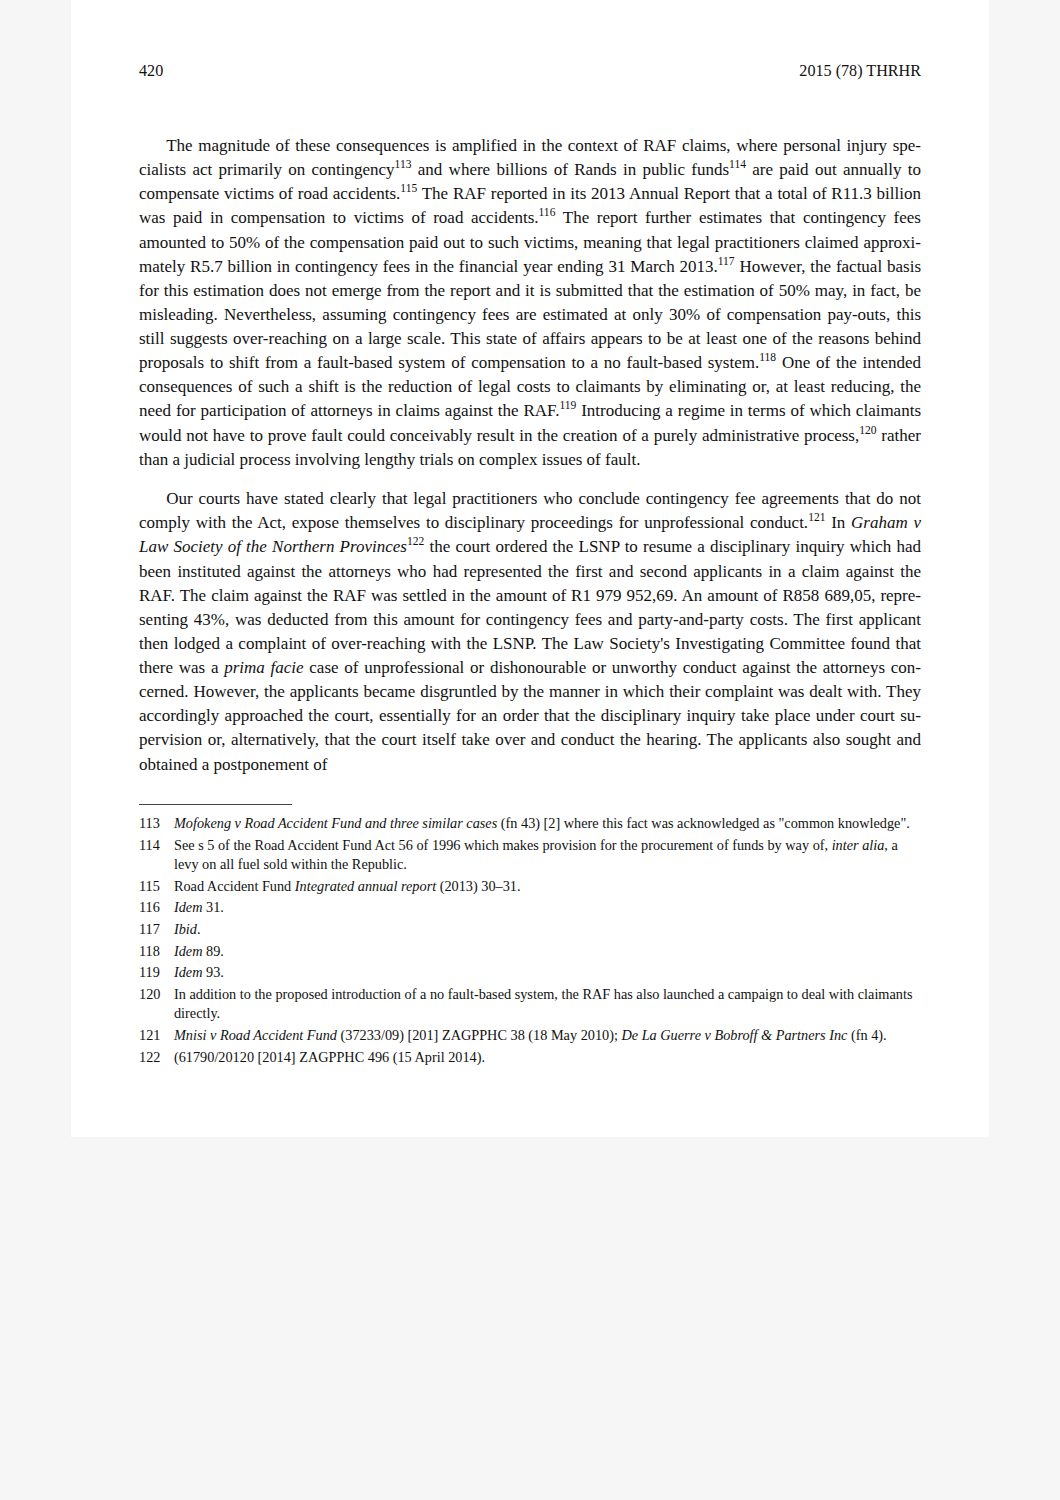420 2015 (78) THRHR
The magnitude of these consequences is amplified in the context of RAF claims, where personal injury specialists act primarily on contingency113 and where billions of Rands in public funds114 are paid out annually to compensate victims of road accidents.115 The RAF reported in its 2013 Annual Report that a total of R11.3 billion was paid in compensation to victims of road accidents.116 The report further estimates that contingency fees amounted to 50% of the compensation paid out to such victims, meaning that legal practitioners claimed approximately R5.7 billion in contingency fees in the financial year ending 31 March 2013.117 However, the factual basis for this estimation does not emerge from the report and it is submitted that the estimation of 50% may, in fact, be misleading. Nevertheless, assuming contingency fees are estimated at only 30% of compensation pay-outs, this still suggests over-reaching on a large scale. This state of affairs appears to be at least one of the reasons behind proposals to shift from a fault-based system of compensation to a no fault-based system.118 One of the intended consequences of such a shift is the reduction of legal costs to claimants by eliminating or, at least reducing, the need for participation of attorneys in claims against the RAF.119 Introducing a regime in terms of which claimants would not have to prove fault could conceivably result in the creation of a purely administrative process,120 rather than a judicial process involving lengthy trials on complex issues of fault.
Our courts have stated clearly that legal practitioners who conclude contingency fee agreements that do not comply with the Act, expose themselves to disciplinary proceedings for unprofessional conduct.121 In Graham v Law Society of the Northern Provinces122 the court ordered the LSNP to resume a disciplinary inquiry which had been instituted against the attorneys who had represented the first and second applicants in a claim against the RAF. The claim against the RAF was settled in the amount of R1 979 952,69. An amount of R858 689,05, representing 43%, was deducted from this amount for contingency fees and party-and-party costs. The first applicant then lodged a complaint of over-reaching with the LSNP. The Law Society's Investigating Committee found that there was a prima facie case of unprofessional or dishonourable or unworthy conduct against the attorneys concerned. However, the applicants became disgruntled by the manner in which their complaint was dealt with. They accordingly approached the court, essentially for an order that the disciplinary inquiry take place under court supervision or, alternatively, that the court itself take over and conduct the hearing. The applicants also sought and obtained a postponement of
113 Mofokeng v Road Accident Fund and three similar cases (fn 43) [2] where this fact was acknowledged as "common knowledge".
114 See s 5 of the Road Accident Fund Act 56 of 1996 which makes provision for the procurement of funds by way of, inter alia, a levy on all fuel sold within the Republic.
115 Road Accident Fund Integrated annual report (2013) 30–31.
116 Idem 31.
117 Ibid.
118 Idem 89.
119 Idem 93.
120 In addition to the proposed introduction of a no fault-based system, the RAF has also launched a campaign to deal with claimants directly.
121 Mnisi v Road Accident Fund (37233/09) [201] ZAGPPHC 38 (18 May 2010); De La Guerre v Bobroff & Partners Inc (fn 4).
122(61790/20120 [2014] ZAGPPHC 496 (15 April 2014).